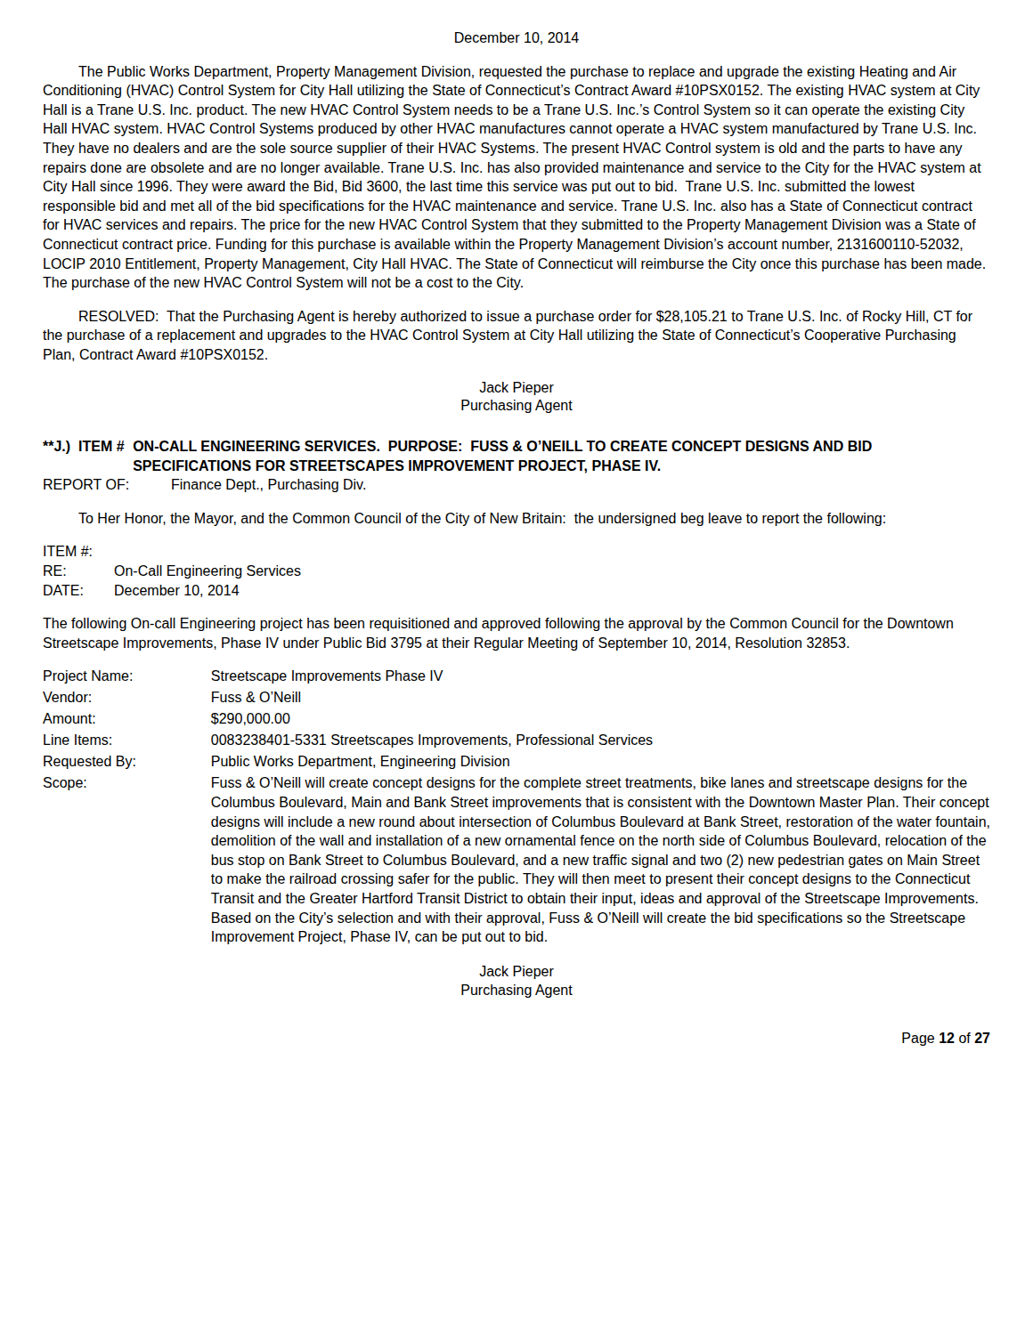December 10, 2014
The Public Works Department, Property Management Division, requested the purchase to replace and upgrade the existing Heating and Air Conditioning (HVAC) Control System for City Hall utilizing the State of Connecticut’s Contract Award #10PSX0152. The existing HVAC system at City Hall is a Trane U.S. Inc. product. The new HVAC Control System needs to be a Trane U.S. Inc.’s Control System so it can operate the existing City Hall HVAC system. HVAC Control Systems produced by other HVAC manufactures cannot operate a HVAC system manufactured by Trane U.S. Inc. They have no dealers and are the sole source supplier of their HVAC Systems. The present HVAC Control system is old and the parts to have any repairs done are obsolete and are no longer available. Trane U.S. Inc. has also provided maintenance and service to the City for the HVAC system at City Hall since 1996. They were award the Bid, Bid 3600, the last time this service was put out to bid. Trane U.S. Inc. submitted the lowest responsible bid and met all of the bid specifications for the HVAC maintenance and service. Trane U.S. Inc. also has a State of Connecticut contract for HVAC services and repairs. The price for the new HVAC Control System that they submitted to the Property Management Division was a State of Connecticut contract price. Funding for this purchase is available within the Property Management Division’s account number, 2131600110-52032, LOCIP 2010 Entitlement, Property Management, City Hall HVAC. The State of Connecticut will reimburse the City once this purchase has been made. The purchase of the new HVAC Control System will not be a cost to the City.
RESOLVED: That the Purchasing Agent is hereby authorized to issue a purchase order for $28,105.21 to Trane U.S. Inc. of Rocky Hill, CT for the purchase of a replacement and upgrades to the HVAC Control System at City Hall utilizing the State of Connecticut’s Cooperative Purchasing Plan, Contract Award #10PSX0152.
Jack Pieper
Purchasing Agent
| **J.) ITEM # | ON-CALL ENGINEERING SERVICES. PURPOSE: FUSS & O’NEILL TO CREATE CONCEPT DESIGNS AND BID SPECIFICATIONS FOR STREETSCAPES IMPROVEMENT PROJECT, PHASE IV. |
REPORT OF: Finance Dept., Purchasing Div.
To Her Honor, the Mayor, and the Common Council of the City of New Britain: the undersigned beg leave to report the following:
ITEM #:
RE: On-Call Engineering Services
DATE: December 10, 2014
The following On-call Engineering project has been requisitioned and approved following the approval by the Common Council for the Downtown Streetscape Improvements, Phase IV under Public Bid 3795 at their Regular Meeting of September 10, 2014, Resolution 32853.
| Project Name: | Streetscape Improvements Phase IV |
| Vendor: | Fuss & O’Neill |
| Amount: | $290,000.00 |
| Line Items: | 0083238401-5331 Streetscapes Improvements, Professional Services |
| Requested By: | Public Works Department, Engineering Division |
| Scope: | Fuss & O’Neill will create concept designs for the complete street treatments, bike lanes and streetscape designs for the Columbus Boulevard, Main and Bank Street improvements that is consistent with the Downtown Master Plan. Their concept designs will include a new round about intersection of Columbus Boulevard at Bank Street, restoration of the water fountain, demolition of the wall and installation of a new ornamental fence on the north side of Columbus Boulevard, relocation of the bus stop on Bank Street to Columbus Boulevard, and a new traffic signal and two (2) new pedestrian gates on Main Street to make the railroad crossing safer for the public. They will then meet to present their concept designs to the Connecticut Transit and the Greater Hartford Transit District to obtain their input, ideas and approval of the Streetscape Improvements. Based on the City’s selection and with their approval, Fuss & O’Neill will create the bid specifications so the Streetscape Improvement Project, Phase IV, can be put out to bid. |
Jack Pieper
Purchasing Agent
Page 12 of 27